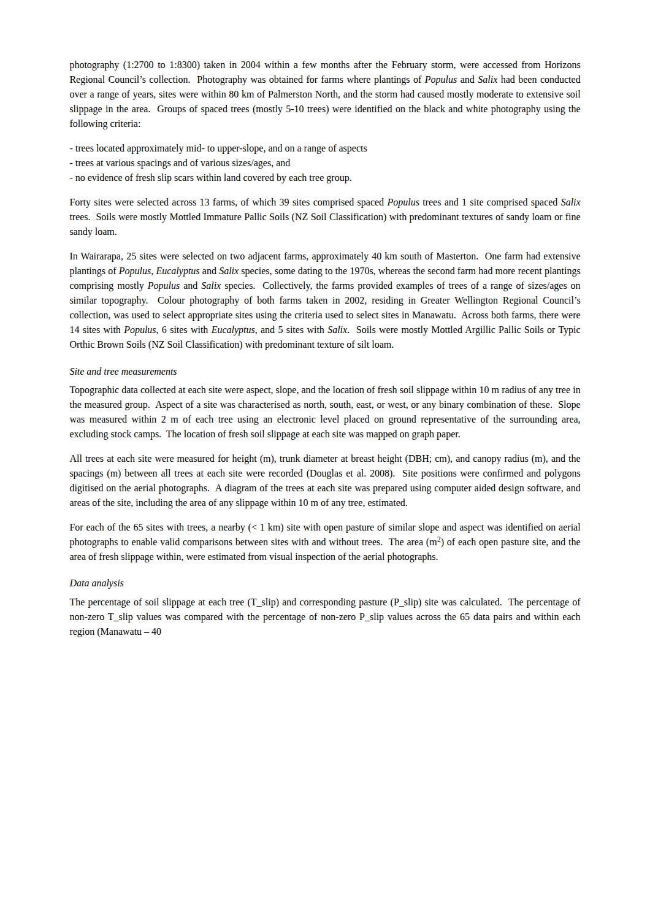photography (1:2700 to 1:8300) taken in 2004 within a few months after the February storm, were accessed from Horizons Regional Council’s collection. Photography was obtained for farms where plantings of Populus and Salix had been conducted over a range of years, sites were within 80 km of Palmerston North, and the storm had caused mostly moderate to extensive soil slippage in the area. Groups of spaced trees (mostly 5-10 trees) were identified on the black and white photography using the following criteria:
- trees located approximately mid- to upper-slope, and on a range of aspects
- trees at various spacings and of various sizes/ages, and
- no evidence of fresh slip scars within land covered by each tree group.
Forty sites were selected across 13 farms, of which 39 sites comprised spaced Populus trees and 1 site comprised spaced Salix trees. Soils were mostly Mottled Immature Pallic Soils (NZ Soil Classification) with predominant textures of sandy loam or fine sandy loam.
In Wairarapa, 25 sites were selected on two adjacent farms, approximately 40 km south of Masterton. One farm had extensive plantings of Populus, Eucalyptus and Salix species, some dating to the 1970s, whereas the second farm had more recent plantings comprising mostly Populus and Salix species. Collectively, the farms provided examples of trees of a range of sizes/ages on similar topography. Colour photography of both farms taken in 2002, residing in Greater Wellington Regional Council’s collection, was used to select appropriate sites using the criteria used to select sites in Manawatu. Across both farms, there were 14 sites with Populus, 6 sites with Eucalyptus, and 5 sites with Salix. Soils were mostly Mottled Argillic Pallic Soils or Typic Orthic Brown Soils (NZ Soil Classification) with predominant texture of silt loam.
Site and tree measurements
Topographic data collected at each site were aspect, slope, and the location of fresh soil slippage within 10 m radius of any tree in the measured group. Aspect of a site was characterised as north, south, east, or west, or any binary combination of these. Slope was measured within 2 m of each tree using an electronic level placed on ground representative of the surrounding area, excluding stock camps. The location of fresh soil slippage at each site was mapped on graph paper.
All trees at each site were measured for height (m), trunk diameter at breast height (DBH; cm), and canopy radius (m), and the spacings (m) between all trees at each site were recorded (Douglas et al. 2008). Site positions were confirmed and polygons digitised on the aerial photographs. A diagram of the trees at each site was prepared using computer aided design software, and areas of the site, including the area of any slippage within 10 m of any tree, estimated.
For each of the 65 sites with trees, a nearby (< 1 km) site with open pasture of similar slope and aspect was identified on aerial photographs to enable valid comparisons between sites with and without trees. The area (m2) of each open pasture site, and the area of fresh slippage within, were estimated from visual inspection of the aerial photographs.
Data analysis
The percentage of soil slippage at each tree (T_slip) and corresponding pasture (P_slip) site was calculated. The percentage of non-zero T_slip values was compared with the percentage of non-zero P_slip values across the 65 data pairs and within each region (Manawatu – 40